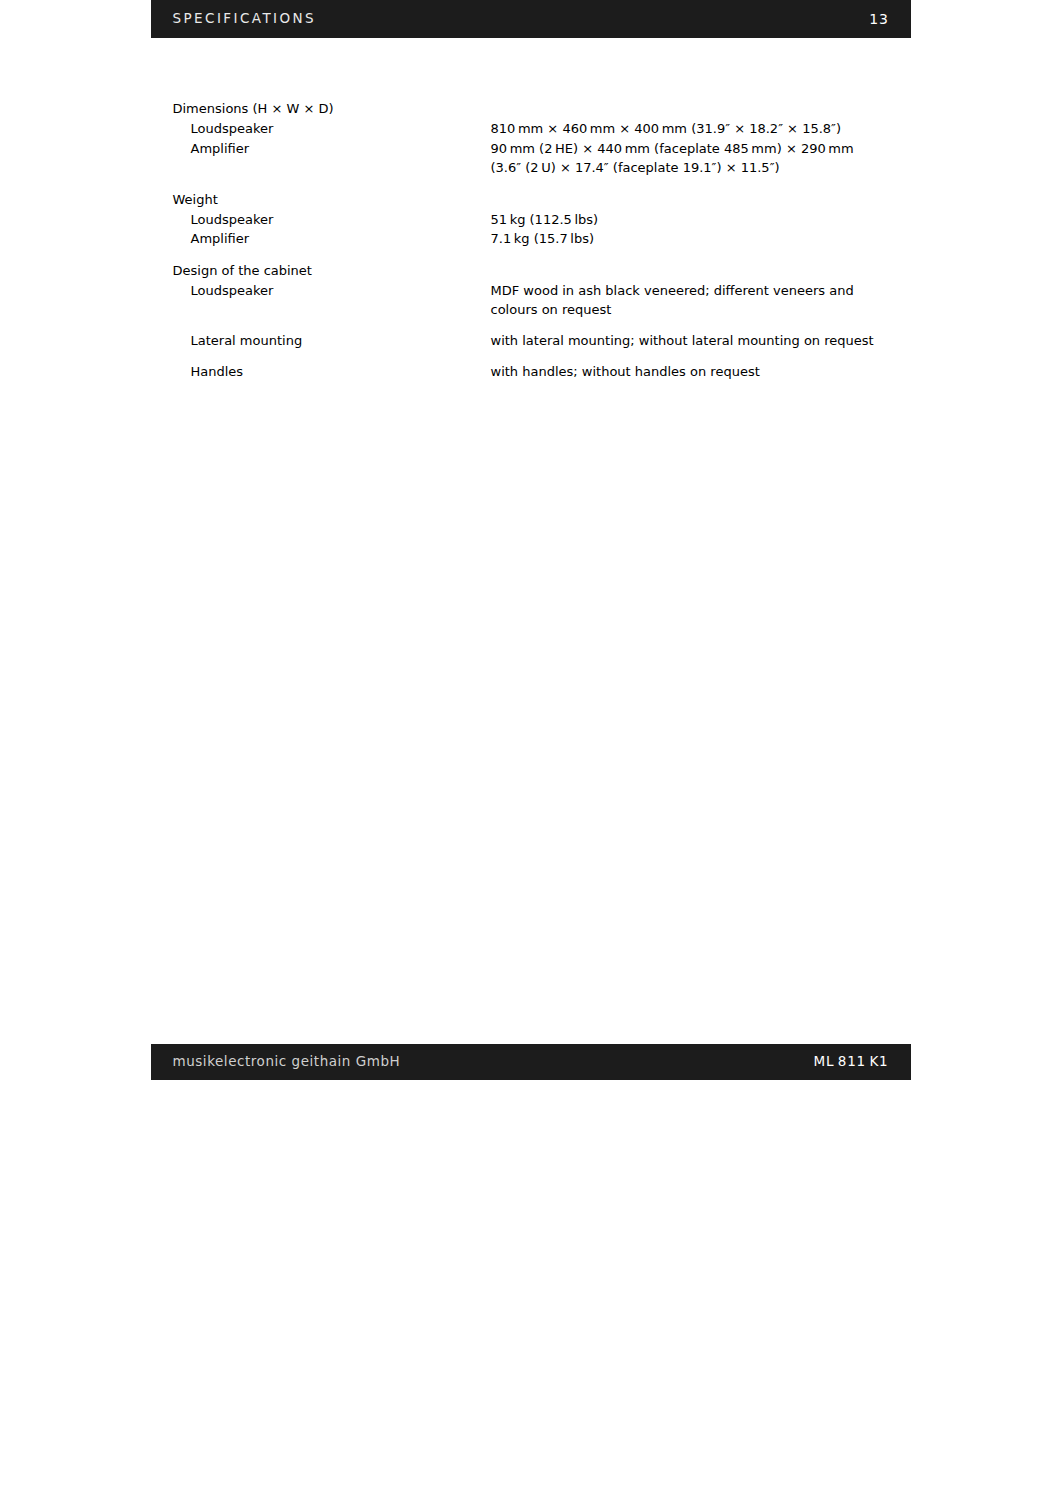Specifications 13
| Dimensions (H × W × D) | |
| Loudspeaker | 810 mm × 460 mm × 400 mm (31.9″ × 18.2″ × 15.8″) |
| Amplifier | 90 mm (2 HE) × 440 mm (faceplate 485 mm) × 290 mm (3.6″ (2 U) × 17.4″ (faceplate 19.1″) × 11.5″) |
| Weight | |
| Loudspeaker | 51 kg (112.5 lbs) |
| Amplifier | 7.1 kg (15.7 lbs) |
| Design of the cabinet | |
| Loudspeaker | MDF wood in ash black veneered; different veneers and colours on request |
| Lateral mounting | with lateral mounting; without lateral mounting on request |
| Handles | with handles; without handles on request |
musikelectronic geithain GmbH ML 811 K1